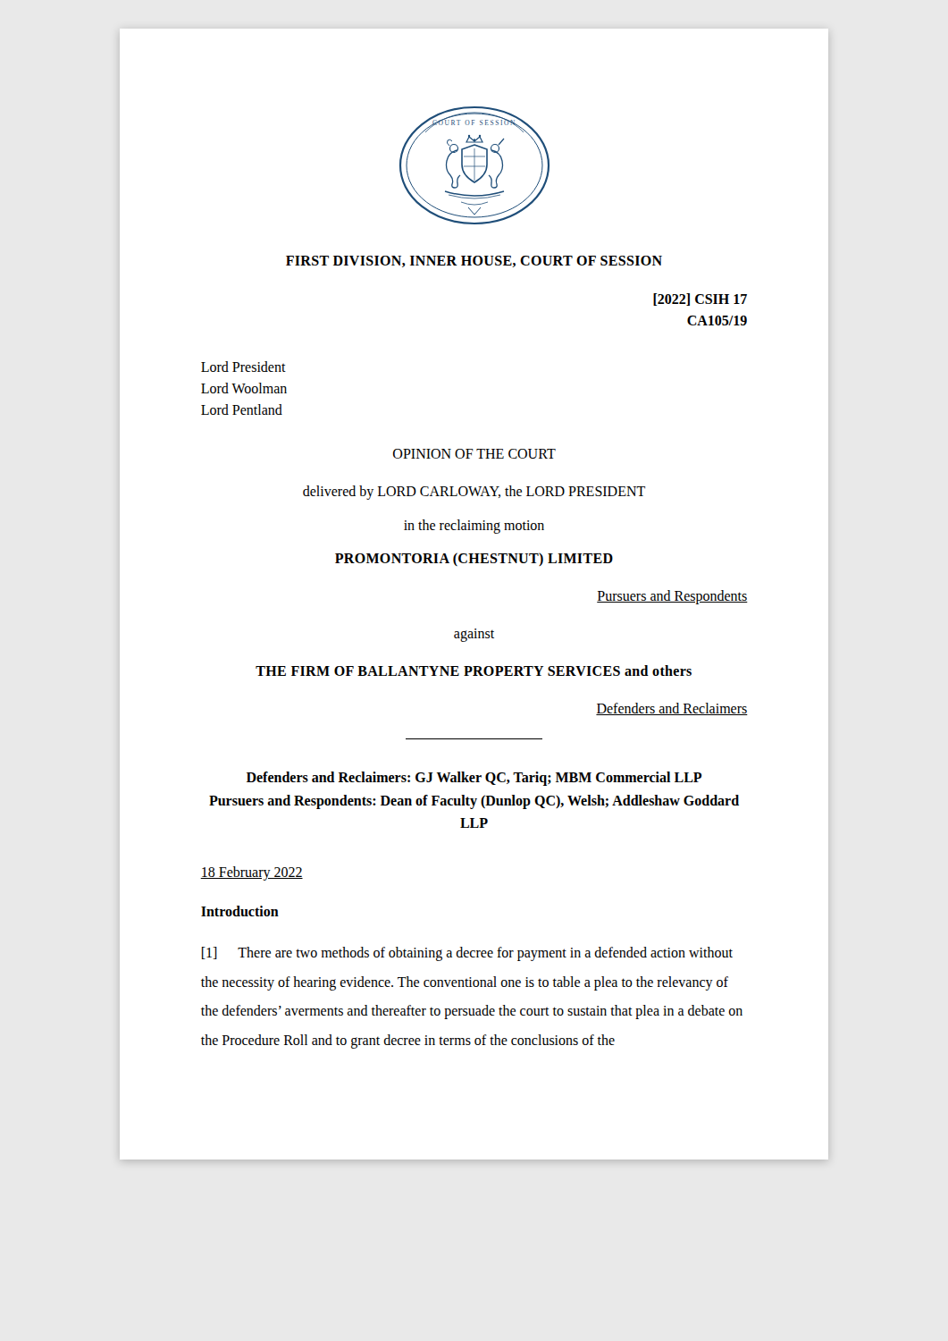COURT OF SESSION
FIRST DIVISION, INNER HOUSE, COURT OF SESSION
[2022] CSIH 17
CA105/19
Lord President
Lord Woolman
Lord Pentland
OPINION OF THE COURT
delivered by LORD CARLOWAY, the LORD PRESIDENT
in the reclaiming motion
PROMONTORIA (CHESTNUT) LIMITED
Pursuers and Respondents
against
THE FIRM OF BALLANTYNE PROPERTY SERVICES and others
Defenders and Reclaimers
Defenders and Reclaimers: GJ Walker QC, Tariq; MBM Commercial LLP
Pursuers and Respondents: Dean of Faculty (Dunlop QC), Welsh; Addleshaw Goddard LLP
18 February 2022
Introduction
[1] There are two methods of obtaining a decree for payment in a defended action without the necessity of hearing evidence. The conventional one is to table a plea to the relevancy of the defenders’ averments and thereafter to persuade the court to sustain that plea in a debate on the Procedure Roll and to grant decree in terms of the conclusions of the